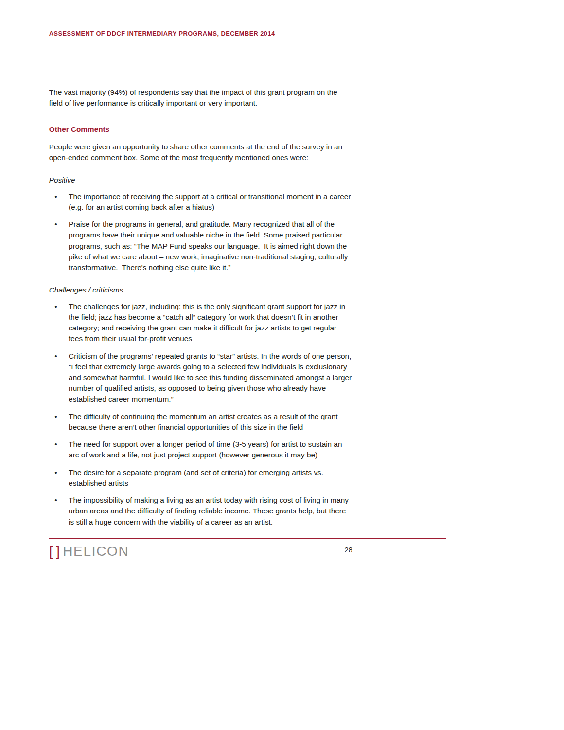Assessment of DDCF Intermediary Programs, December 2014
The vast majority (94%) of respondents say that the impact of this grant program on the field of live performance is critically important or very important.
Other Comments
People were given an opportunity to share other comments at the end of the survey in an open-ended comment box. Some of the most frequently mentioned ones were:
Positive
The importance of receiving the support at a critical or transitional moment in a career (e.g. for an artist coming back after a hiatus)
Praise for the programs in general, and gratitude. Many recognized that all of the programs have their unique and valuable niche in the field. Some praised particular programs, such as: “The MAP Fund speaks our language. It is aimed right down the pike of what we care about – new work, imaginative non-traditional staging, culturally transformative. There's nothing else quite like it.”
Challenges / criticisms
The challenges for jazz, including: this is the only significant grant support for jazz in the field; jazz has become a “catch all” category for work that doesn’t fit in another category; and receiving the grant can make it difficult for jazz artists to get regular fees from their usual for-profit venues
Criticism of the programs’ repeated grants to “star” artists. In the words of one person, “I feel that extremely large awards going to a selected few individuals is exclusionary and somewhat harmful. I would like to see this funding disseminated amongst a larger number of qualified artists, as opposed to being given those who already have established career momentum.”
The difficulty of continuing the momentum an artist creates as a result of the grant because there aren’t other financial opportunities of this size in the field
The need for support over a longer period of time (3-5 years) for artist to sustain an arc of work and a life, not just project support (however generous it may be)
The desire for a separate program (and set of criteria) for emerging artists vs. established artists
The impossibility of making a living as an artist today with rising cost of living in many urban areas and the difficulty of finding reliable income. These grants help, but there is still a huge concern with the viability of a career as an artist.
[ ] HELICON
28